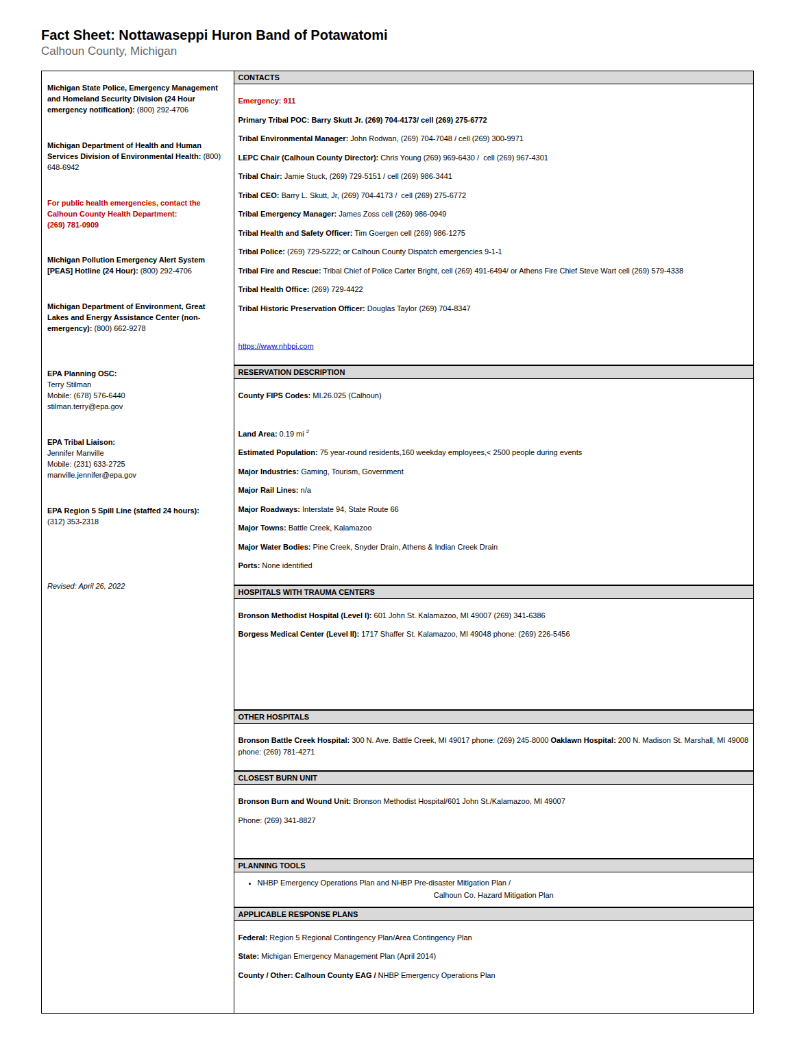Fact Sheet: Nottawaseppi Huron Band of Potawatomi
Calhoun County, Michigan
| Michigan State Police, Emergency Management and Homeland Security Division (24 Hour emergency notification): (800) 292-4706 Michigan Department of Health and Human Services Division of Environmental Health: (800) 648-6942 For public health emergencies, contact the Calhoun County Health Department: (269) 781-0909 Michigan Pollution Emergency Alert System [PEAS] Hotline (24 Hour): (800) 292-4706 Michigan Department of Environment, Great Lakes and Energy Assistance Center (non-emergency): (800) 662-9278 EPA Planning OSC: Terry Stilman Mobile: (678) 576-6440 stilman.terry@epa.gov EPA Tribal Liaison: Jennifer Manville Mobile: (231) 633-2725 manville.jennifer@epa.gov EPA Region 5 Spill Line (staffed 24 hours): (312) 353-2318 Revised: April 26, 2022 | CONTACTS Emergency: 911 Primary Tribal POC: Barry Skutt Jr. (269) 704-4173/ cell (269) 275-6772 Tribal Environmental Manager: John Rodwan, (269) 704-7048 / cell (269) 300-9971 LEPC Chair (Calhoun County Director): Chris Young (269) 969-6430 / cell (269) 967-4301 Tribal Chair: Jamie Stuck, (269) 729-5151 / cell (269) 986-3441 Tribal CEO: Barry L. Skutt, Jr, (269) 704-4173 / cell (269) 275-6772 Tribal Emergency Manager: James Zoss cell (269) 986-0949 Tribal Health and Safety Officer: Tim Goergen cell (269) 986-1275 Tribal Police: (269) 729-5222; or Calhoun County Dispatch emergencies 9-1-1 Tribal Fire and Rescue: Tribal Chief of Police Carter Bright, cell (269) 491-6494/ or Athens Fire Chief Steve Wart cell (269) 579-4338 Tribal Health Office: (269) 729-4422 Tribal Historic Preservation Officer: Douglas Taylor (269) 704-8347 https://www.nhbpi.com RESERVATION DESCRIPTION County FIPS Codes: MI.26.025 (Calhoun) Land Area: 0.19 mi 2 Estimated Population: 75 year-round residents,160 weekday employees,< 2500 people during events Major Industries: Gaming, Tourism, Government Major Rail Lines: n/a Major Roadways: Interstate 94, State Route 66 Major Towns: Battle Creek, Kalamazoo Major Water Bodies: Pine Creek, Snyder Drain, Athens & Indian Creek Drain Ports: None identified HOSPITALS WITH TRAUMA CENTERS Bronson Methodist Hospital (Level I): 601 John St. Kalamazoo, MI 49007 (269) 341-6386 Borgess Medical Center (Level II): 1717 Shaffer St. Kalamazoo, MI 49048 phone: (269) 226-5456 OTHER HOSPITALS Bronson Battle Creek Hospital: 300 N. Ave. Battle Creek, MI 49017 phone: (269) 245-8000 Oaklawn Hospital: 200 N. Madison St. Marshall, MI 49008 phone: (269) 781-4271 CLOSEST BURN UNIT Bronson Burn and Wound Unit: Bronson Methodist Hospital/601 John St./Kalamazoo, MI 49007 Phone: (269) 341-8827 PLANNING TOOLS NHBP Emergency Operations Plan and NHBP Pre-disaster Mitigation Plan / Calhoun Co. Hazard Mitigation Plan APPLICABLE RESPONSE PLANS Federal: Region 5 Regional Contingency Plan/Area Contingency Plan State: Michigan Emergency Management Plan (April 2014) County / Other: Calhoun County EAG / NHBP Emergency Operations Plan |